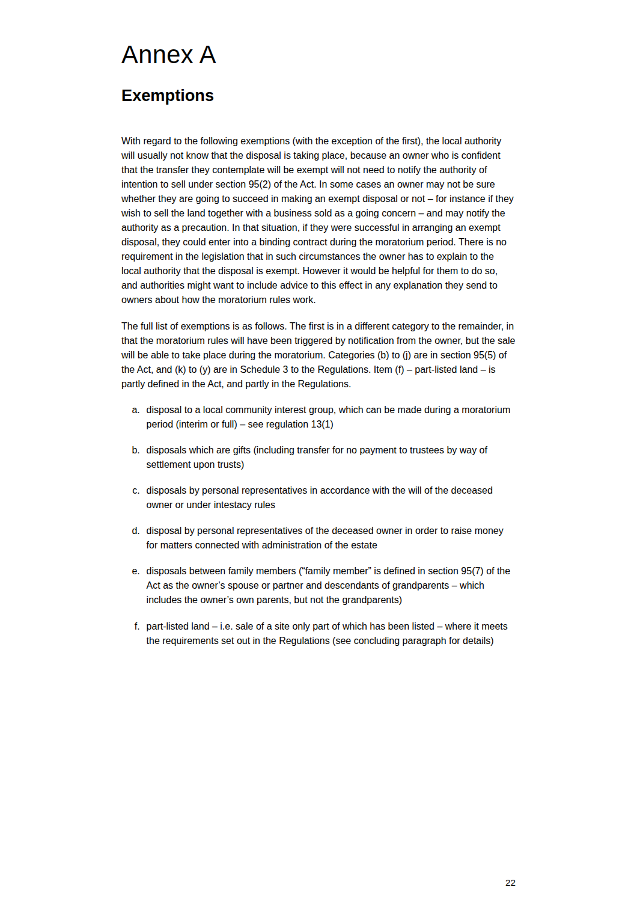Annex A
Exemptions
With regard to the following exemptions (with the exception of the first), the local authority will usually not know that the disposal is taking place, because an owner who is confident that the transfer they contemplate will be exempt will not need to notify the authority of intention to sell under section 95(2) of the Act. In some cases an owner may not be sure whether they are going to succeed in making an exempt disposal or not – for instance if they wish to sell the land together with a business sold as a going concern – and may notify the authority as a precaution. In that situation, if they were successful in arranging an exempt disposal, they could enter into a binding contract during the moratorium period. There is no requirement in the legislation that in such circumstances the owner has to explain to the local authority that the disposal is exempt. However it would be helpful for them to do so, and authorities might want to include advice to this effect in any explanation they send to owners about how the moratorium rules work.
The full list of exemptions is as follows. The first is in a different category to the remainder, in that the moratorium rules will have been triggered by notification from the owner, but the sale will be able to take place during the moratorium. Categories (b) to (j) are in section 95(5) of the Act, and (k) to (y) are in Schedule 3 to the Regulations. Item (f) – part-listed land – is partly defined in the Act, and partly in the Regulations.
disposal to a local community interest group, which can be made during a moratorium period (interim or full) – see regulation 13(1)
disposals which are gifts (including transfer for no payment to trustees by way of settlement upon trusts)
disposals by personal representatives in accordance with the will of the deceased owner or under intestacy rules
disposal by personal representatives of the deceased owner in order to raise money for matters connected with administration of the estate
disposals between family members (“family member” is defined in section 95(7) of the Act as the owner’s spouse or partner and descendants of grandparents – which includes the owner’s own parents, but not the grandparents)
part-listed land – i.e. sale of a site only part of which has been listed – where it meets the requirements set out in the Regulations (see concluding paragraph for details)
22